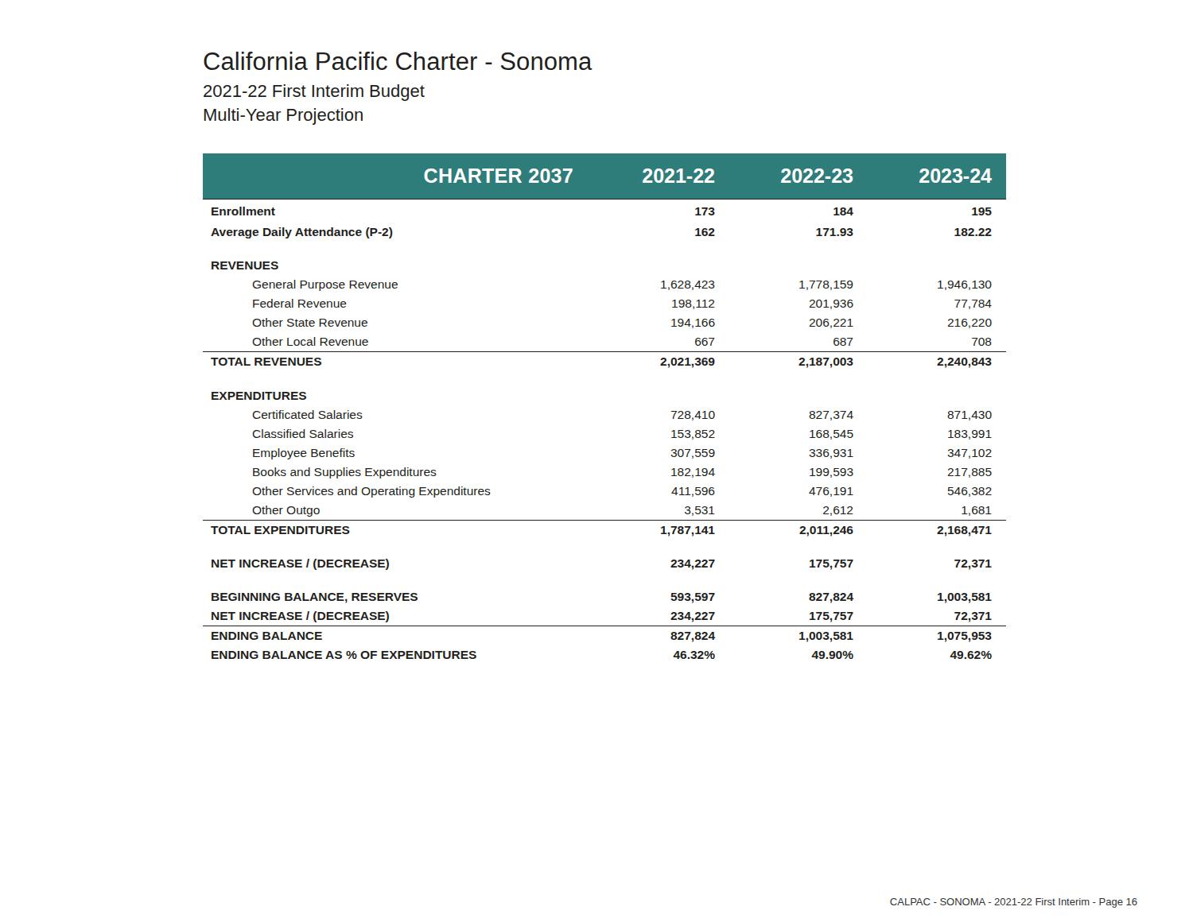California Pacific Charter - Sonoma
2021-22 First Interim Budget
Multi-Year Projection
| CHARTER 2037 | 2021-22 | 2022-23 | 2023-24 |
| --- | --- | --- | --- |
| Enrollment | 173 | 184 | 195 |
| Average Daily Attendance (P-2) | 162 | 171.93 | 182.22 |
| REVENUES | | | |
| General Purpose Revenue | 1,628,423 | 1,778,159 | 1,946,130 |
| Federal Revenue | 198,112 | 201,936 | 77,784 |
| Other State Revenue | 194,166 | 206,221 | 216,220 |
| Other Local Revenue | 667 | 687 | 708 |
| TOTAL REVENUES | 2,021,369 | 2,187,003 | 2,240,843 |
| EXPENDITURES | | | |
| Certificated Salaries | 728,410 | 827,374 | 871,430 |
| Classified Salaries | 153,852 | 168,545 | 183,991 |
| Employee Benefits | 307,559 | 336,931 | 347,102 |
| Books and Supplies Expenditures | 182,194 | 199,593 | 217,885 |
| Other Services and Operating Expenditures | 411,596 | 476,191 | 546,382 |
| Other Outgo | 3,531 | 2,612 | 1,681 |
| TOTAL EXPENDITURES | 1,787,141 | 2,011,246 | 2,168,471 |
| NET INCREASE / (DECREASE) | 234,227 | 175,757 | 72,371 |
| BEGINNING BALANCE, RESERVES | 593,597 | 827,824 | 1,003,581 |
| NET INCREASE / (DECREASE) | 234,227 | 175,757 | 72,371 |
| ENDING BALANCE | 827,824 | 1,003,581 | 1,075,953 |
| ENDING BALANCE AS % OF EXPENDITURES | 46.32% | 49.90% | 49.62% |
CALPAC - SONOMA - 2021-22 First Interim - Page 16